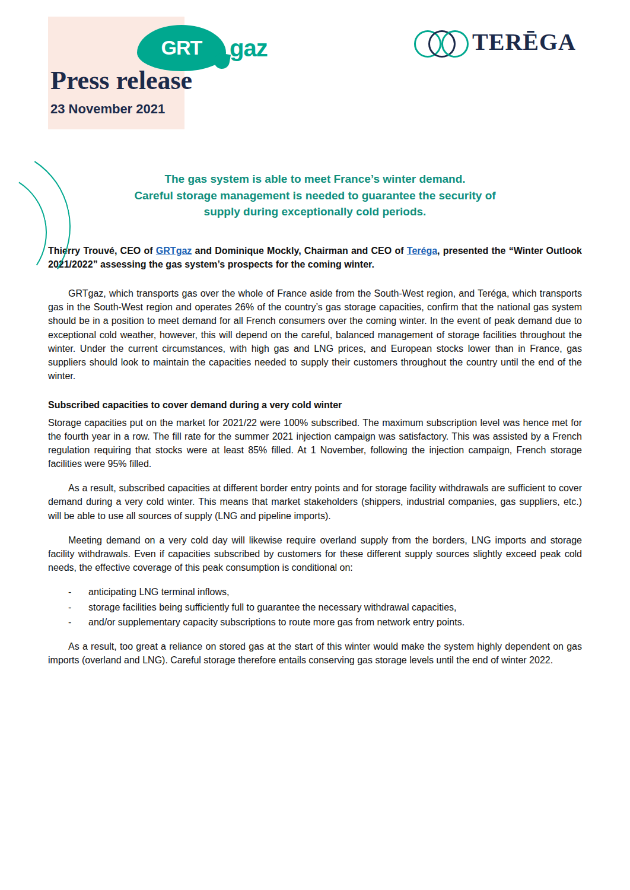GRT
gaz
TERĒGA
Press release
23 November 2021
The gas system is able to meet France’s winter demand.
Careful storage management is needed to guarantee the security of supply during exceptionally cold periods.
Thierry Trouvé, CEO of GRTgaz and Dominique Mockly, Chairman and CEO of Teréga, presented the “Winter Outlook 2021/2022” assessing the gas system’s prospects for the coming winter.
GRTgaz, which transports gas over the whole of France aside from the South-West region, and Teréga, which transports gas in the South-West region and operates 26% of the country’s gas storage capacities, confirm that the national gas system should be in a position to meet demand for all French consumers over the coming winter. In the event of peak demand due to exceptional cold weather, however, this will depend on the careful, balanced management of storage facilities throughout the winter. Under the current circumstances, with high gas and LNG prices, and European stocks lower than in France, gas suppliers should look to maintain the capacities needed to supply their customers throughout the country until the end of the winter.
Subscribed capacities to cover demand during a very cold winter
Storage capacities put on the market for 2021/22 were 100% subscribed. The maximum subscription level was hence met for the fourth year in a row. The fill rate for the summer 2021 injection campaign was satisfactory. This was assisted by a French regulation requiring that stocks were at least 85% filled. At 1 November, following the injection campaign, French storage facilities were 95% filled.
As a result, subscribed capacities at different border entry points and for storage facility withdrawals are sufficient to cover demand during a very cold winter. This means that market stakeholders (shippers, industrial companies, gas suppliers, etc.) will be able to use all sources of supply (LNG and pipeline imports).
Meeting demand on a very cold day will likewise require overland supply from the borders, LNG imports and storage facility withdrawals. Even if capacities subscribed by customers for these different supply sources slightly exceed peak cold needs, the effective coverage of this peak consumption is conditional on:
anticipating LNG terminal inflows,
storage facilities being sufficiently full to guarantee the necessary withdrawal capacities,
and/or supplementary capacity subscriptions to route more gas from network entry points.
As a result, too great a reliance on stored gas at the start of this winter would make the system highly dependent on gas imports (overland and LNG). Careful storage therefore entails conserving gas storage levels until the end of winter 2022.